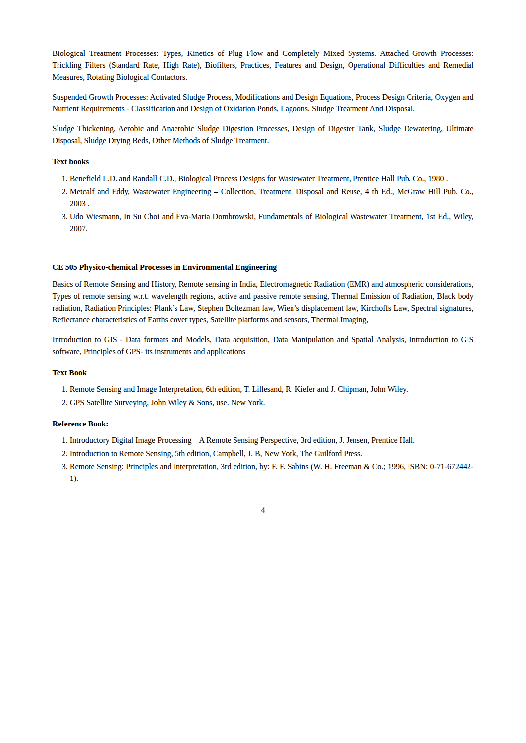Biological Treatment Processes: Types, Kinetics of Plug Flow and Completely Mixed Systems. Attached Growth Processes: Trickling Filters (Standard Rate, High Rate), Biofilters, Practices, Features and Design, Operational Difficulties and Remedial Measures, Rotating Biological Contactors.
Suspended Growth Processes: Activated Sludge Process, Modifications and Design Equations, Process Design Criteria, Oxygen and Nutrient Requirements - Classification and Design of Oxidation Ponds, Lagoons. Sludge Treatment And Disposal.
Sludge Thickening, Aerobic and Anaerobic Sludge Digestion Processes, Design of Digester Tank, Sludge Dewatering, Ultimate Disposal, Sludge Drying Beds, Other Methods of Sludge Treatment.
Text books
Benefield L.D. and Randall C.D., Biological Process Designs for Wastewater Treatment, Prentice Hall Pub. Co., 1980 .
Metcalf and Eddy, Wastewater Engineering – Collection, Treatment, Disposal and Reuse, 4 th Ed., McGraw Hill Pub. Co., 2003 .
Udo Wiesmann, In Su Choi and Eva-Maria Dombrowski, Fundamentals of Biological Wastewater Treatment, 1st Ed., Wiley, 2007.
CE 505 Physico-chemical Processes in Environmental Engineering
Basics of Remote Sensing and History, Remote sensing in India, Electromagnetic Radiation (EMR) and atmospheric considerations, Types of remote sensing w.r.t. wavelength regions, active and passive remote sensing, Thermal Emission of Radiation, Black body radiation, Radiation Principles: Plank’s Law, Stephen Boltezman law, Wien’s displacement law, Kirchoffs Law, Spectral signatures, Reflectance characteristics of Earths cover types, Satellite platforms and sensors, Thermal Imaging,
Introduction to GIS - Data formats and Models, Data acquisition, Data Manipulation and Spatial Analysis, Introduction to GIS software, Principles of GPS- its instruments and applications
Text Book
Remote Sensing and Image Interpretation, 6th edition, T. Lillesand, R. Kiefer and J. Chipman, John Wiley.
GPS Satellite Surveying, John Wiley & Sons, use. New York.
Reference Book:
Introductory Digital Image Processing – A Remote Sensing Perspective, 3rd edition, J. Jensen, Prentice Hall.
Introduction to Remote Sensing, 5th edition, Campbell, J. B, New York, The Guilford Press.
Remote Sensing: Principles and Interpretation, 3rd edition, by: F. F. Sabins (W. H. Freeman & Co.; 1996, ISBN: 0-71-672442-1).
4